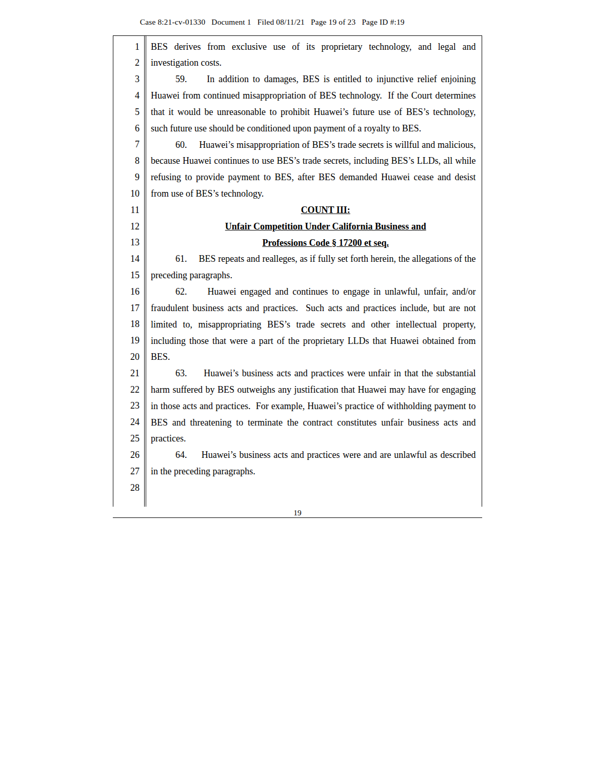Case 8:21-cv-01330 Document 1 Filed 08/11/21 Page 19 of 23 Page ID #:19
1
2
3
4
5
6
7
8
9
10
11
12
13
14
15
16
17
18
19
20
21
22
23
24
25
26
27
28
BES derives from exclusive use of its proprietary technology, and legal and investigation costs.
59. In addition to damages, BES is entitled to injunctive relief enjoining Huawei from continued misappropriation of BES technology. If the Court determines that it would be unreasonable to prohibit Huawei’s future use of BES’s technology, such future use should be conditioned upon payment of a royalty to BES.
60. Huawei’s misappropriation of BES’s trade secrets is willful and malicious, because Huawei continues to use BES’s trade secrets, including BES’s LLDs, all while refusing to provide payment to BES, after BES demanded Huawei cease and desist from use of BES’s technology.
COUNT III:
Unfair Competition Under California Business and
Professions Code § 17200 et seq.
61. BES repeats and realleges, as if fully set forth herein, the allegations of the preceding paragraphs.
62. Huawei engaged and continues to engage in unlawful, unfair, and/or fraudulent business acts and practices. Such acts and practices include, but are not limited to, misappropriating BES’s trade secrets and other intellectual property, including those that were a part of the proprietary LLDs that Huawei obtained from BES.
63. Huawei’s business acts and practices were unfair in that the substantial harm suffered by BES outweighs any justification that Huawei may have for engaging in those acts and practices. For example, Huawei’s practice of withholding payment to BES and threatening to terminate the contract constitutes unfair business acts and practices.
64. Huawei’s business acts and practices were and are unlawful as described in the preceding paragraphs.
19